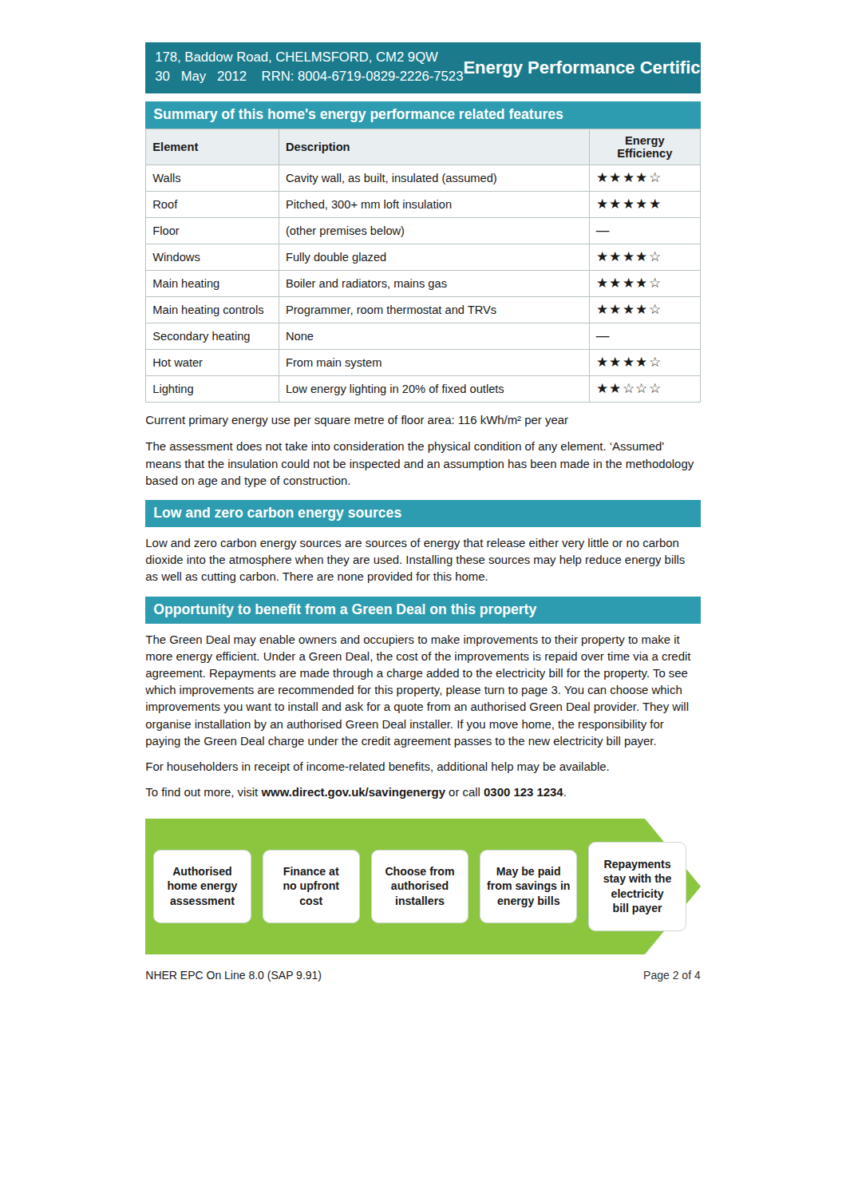178, Baddow Road, CHELMSFORD, CM2 9QW
30 May 2012 RRN: 8004-6719-0829-2226-7523
Energy Performance Certificate
Summary of this home's energy performance related features
| Element | Description | Energy Efficiency |
| --- | --- | --- |
| Walls | Cavity wall, as built, insulated (assumed) | ★★★★☆ |
| Roof | Pitched, 300+ mm loft insulation | ★★★★★ |
| Floor | (other premises below) | — |
| Windows | Fully double glazed | ★★★★☆ |
| Main heating | Boiler and radiators, mains gas | ★★★★☆ |
| Main heating controls | Programmer, room thermostat and TRVs | ★★★★☆ |
| Secondary heating | None | — |
| Hot water | From main system | ★★★★☆ |
| Lighting | Low energy lighting in 20% of fixed outlets | ★★☆☆☆ |
Current primary energy use per square metre of floor area: 116 kWh/m² per year
The assessment does not take into consideration the physical condition of any element. ‘Assumed' means that the insulation could not be inspected and an assumption has been made in the methodology based on age and type of construction.
Low and zero carbon energy sources
Low and zero carbon energy sources are sources of energy that release either very little or no carbon dioxide into the atmosphere when they are used. Installing these sources may help reduce energy bills as well as cutting carbon. There are none provided for this home.
Opportunity to benefit from a Green Deal on this property
The Green Deal may enable owners and occupiers to make improvements to their property to make it more energy efficient. Under a Green Deal, the cost of the improvements is repaid over time via a credit agreement. Repayments are made through a charge added to the electricity bill for the property. To see which improvements are recommended for this property, please turn to page 3. You can choose which improvements you want to install and ask for a quote from an authorised Green Deal provider. They will organise installation by an authorised Green Deal installer. If you move home, the responsibility for paying the Green Deal charge under the credit agreement passes to the new electricity bill payer.
For householders in receipt of income-related benefits, additional help may be available.
To find out more, visit www.direct.gov.uk/savingenergy or call 0300 123 1234.
Authorised
home energy
assessment
Finance at
no upfront
cost
Choose from
authorised
installers
May be paid
from savings in
energy bills
Repayments
stay with the
electricity
bill payer
NHER EPC On Line 8.0 (SAP 9.91)
Page 2 of 4